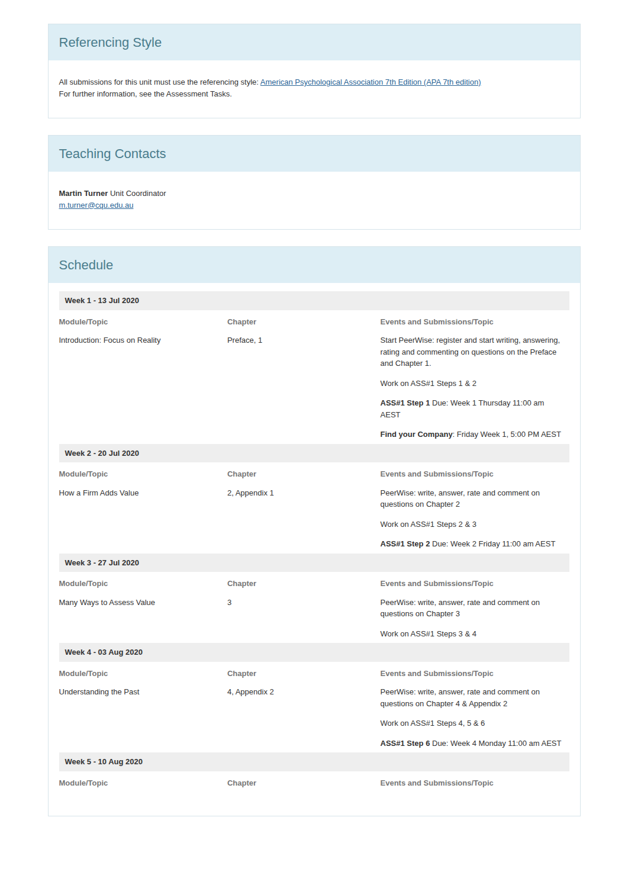Referencing Style
All submissions for this unit must use the referencing style: American Psychological Association 7th Edition (APA 7th edition)
For further information, see the Assessment Tasks.
Teaching Contacts
Martin Turner Unit Coordinator
m.turner@cqu.edu.au
Schedule
| Week 1 - 13 Jul 2020 |
| Module/Topic | Chapter | Events and Submissions/Topic |
| Introduction: Focus on Reality | Preface, 1 | Start PeerWise: register and start writing, answering, rating and commenting on questions on the Preface and Chapter 1. Work on ASS#1 Steps 1 & 2 ASS#1 Step 1 Due: Week 1 Thursday 11:00 am AEST Find your Company : Friday Week 1, 5:00 PM AEST |
| Week 2 - 20 Jul 2020 |
| Module/Topic | Chapter | Events and Submissions/Topic |
| How a Firm Adds Value | 2, Appendix 1 | PeerWise: write, answer, rate and comment on questions on Chapter 2 Work on ASS#1 Steps 2 & 3 ASS#1 Step 2 Due: Week 2 Friday 11:00 am AEST |
| Week 3 - 27 Jul 2020 |
| Module/Topic | Chapter | Events and Submissions/Topic |
| Many Ways to Assess Value | 3 | PeerWise: write, answer, rate and comment on questions on Chapter 3 Work on ASS#1 Steps 3 & 4 |
| Week 4 - 03 Aug 2020 |
| Module/Topic | Chapter | Events and Submissions/Topic |
| Understanding the Past | 4, Appendix 2 | PeerWise: write, answer, rate and comment on questions on Chapter 4 & Appendix 2 Work on ASS#1 Steps 4, 5 & 6 ASS#1 Step 6 Due: Week 4 Monday 11:00 am AEST |
| Week 5 - 10 Aug 2020 |
| Module/Topic | Chapter | Events and Submissions/Topic |